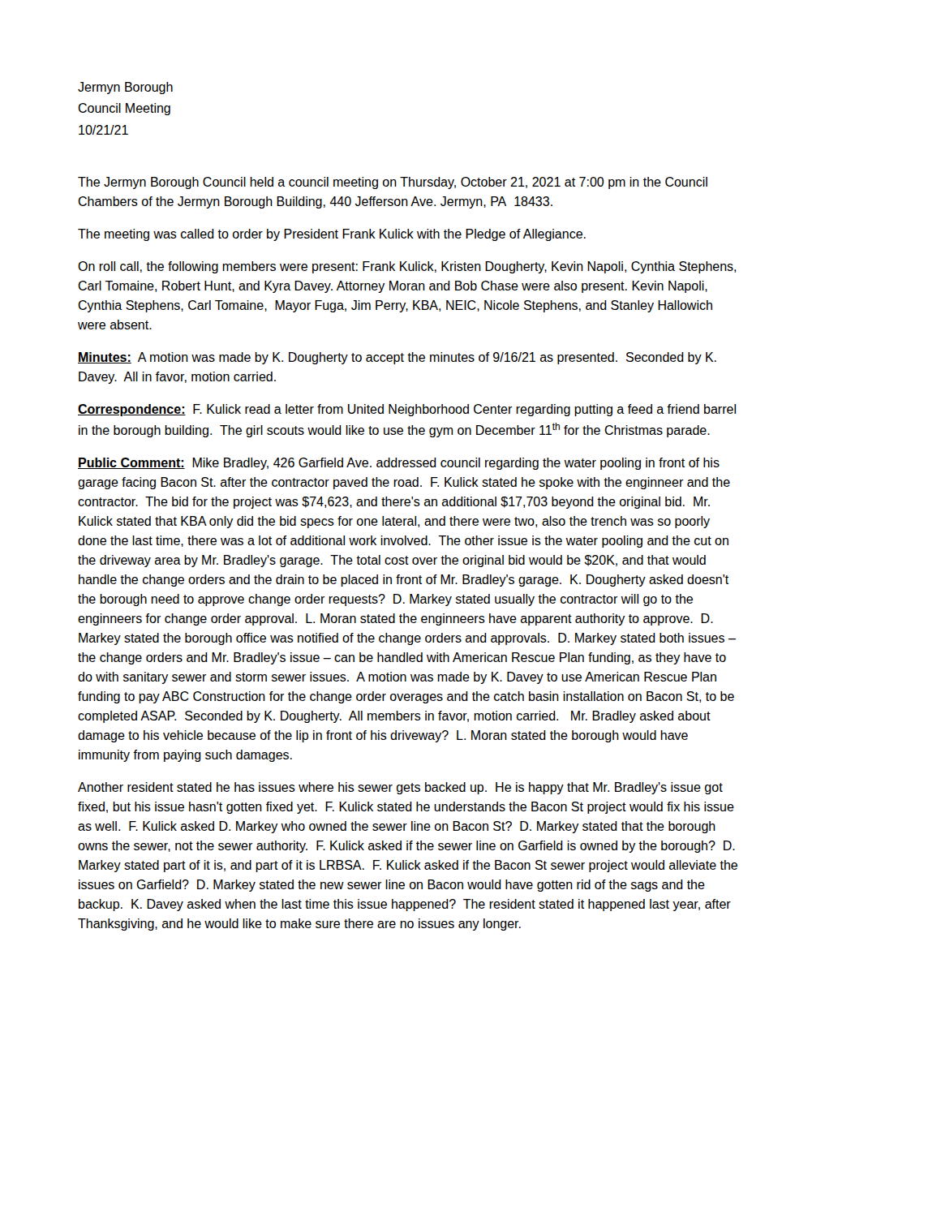Jermyn Borough
Council Meeting
10/21/21
The Jermyn Borough Council held a council meeting on Thursday, October 21, 2021 at 7:00 pm in the Council Chambers of the Jermyn Borough Building, 440 Jefferson Ave. Jermyn, PA 18433.
The meeting was called to order by President Frank Kulick with the Pledge of Allegiance.
On roll call, the following members were present: Frank Kulick, Kristen Dougherty, Kevin Napoli, Cynthia Stephens, Carl Tomaine, Robert Hunt, and Kyra Davey. Attorney Moran and Bob Chase were also present. Kevin Napoli, Cynthia Stephens, Carl Tomaine, Mayor Fuga, Jim Perry, KBA, NEIC, Nicole Stephens, and Stanley Hallowich were absent.
Minutes: A motion was made by K. Dougherty to accept the minutes of 9/16/21 as presented. Seconded by K. Davey. All in favor, motion carried.
Correspondence: F. Kulick read a letter from United Neighborhood Center regarding putting a feed a friend barrel in the borough building. The girl scouts would like to use the gym on December 11th for the Christmas parade.
Public Comment: Mike Bradley, 426 Garfield Ave. addressed council regarding the water pooling in front of his garage facing Bacon St. after the contractor paved the road. F. Kulick stated he spoke with the enginneer and the contractor. The bid for the project was $74,623, and there's an additional $17,703 beyond the original bid. Mr. Kulick stated that KBA only did the bid specs for one lateral, and there were two, also the trench was so poorly done the last time, there was a lot of additional work involved. The other issue is the water pooling and the cut on the driveway area by Mr. Bradley's garage. The total cost over the original bid would be $20K, and that would handle the change orders and the drain to be placed in front of Mr. Bradley's garage. K. Dougherty asked doesn't the borough need to approve change order requests? D. Markey stated usually the contractor will go to the enginneers for change order approval. L. Moran stated the enginneers have apparent authority to approve. D. Markey stated the borough office was notified of the change orders and approvals. D. Markey stated both issues – the change orders and Mr. Bradley's issue – can be handled with American Rescue Plan funding, as they have to do with sanitary sewer and storm sewer issues. A motion was made by K. Davey to use American Rescue Plan funding to pay ABC Construction for the change order overages and the catch basin installation on Bacon St, to be completed ASAP. Seconded by K. Dougherty. All members in favor, motion carried. Mr. Bradley asked about damage to his vehicle because of the lip in front of his driveway? L. Moran stated the borough would have immunity from paying such damages.
Another resident stated he has issues where his sewer gets backed up. He is happy that Mr. Bradley's issue got fixed, but his issue hasn't gotten fixed yet. F. Kulick stated he understands the Bacon St project would fix his issue as well. F. Kulick asked D. Markey who owned the sewer line on Bacon St? D. Markey stated that the borough owns the sewer, not the sewer authority. F. Kulick asked if the sewer line on Garfield is owned by the borough? D. Markey stated part of it is, and part of it is LRBSA. F. Kulick asked if the Bacon St sewer project would alleviate the issues on Garfield? D. Markey stated the new sewer line on Bacon would have gotten rid of the sags and the backup. K. Davey asked when the last time this issue happened? The resident stated it happened last year, after Thanksgiving, and he would like to make sure there are no issues any longer.